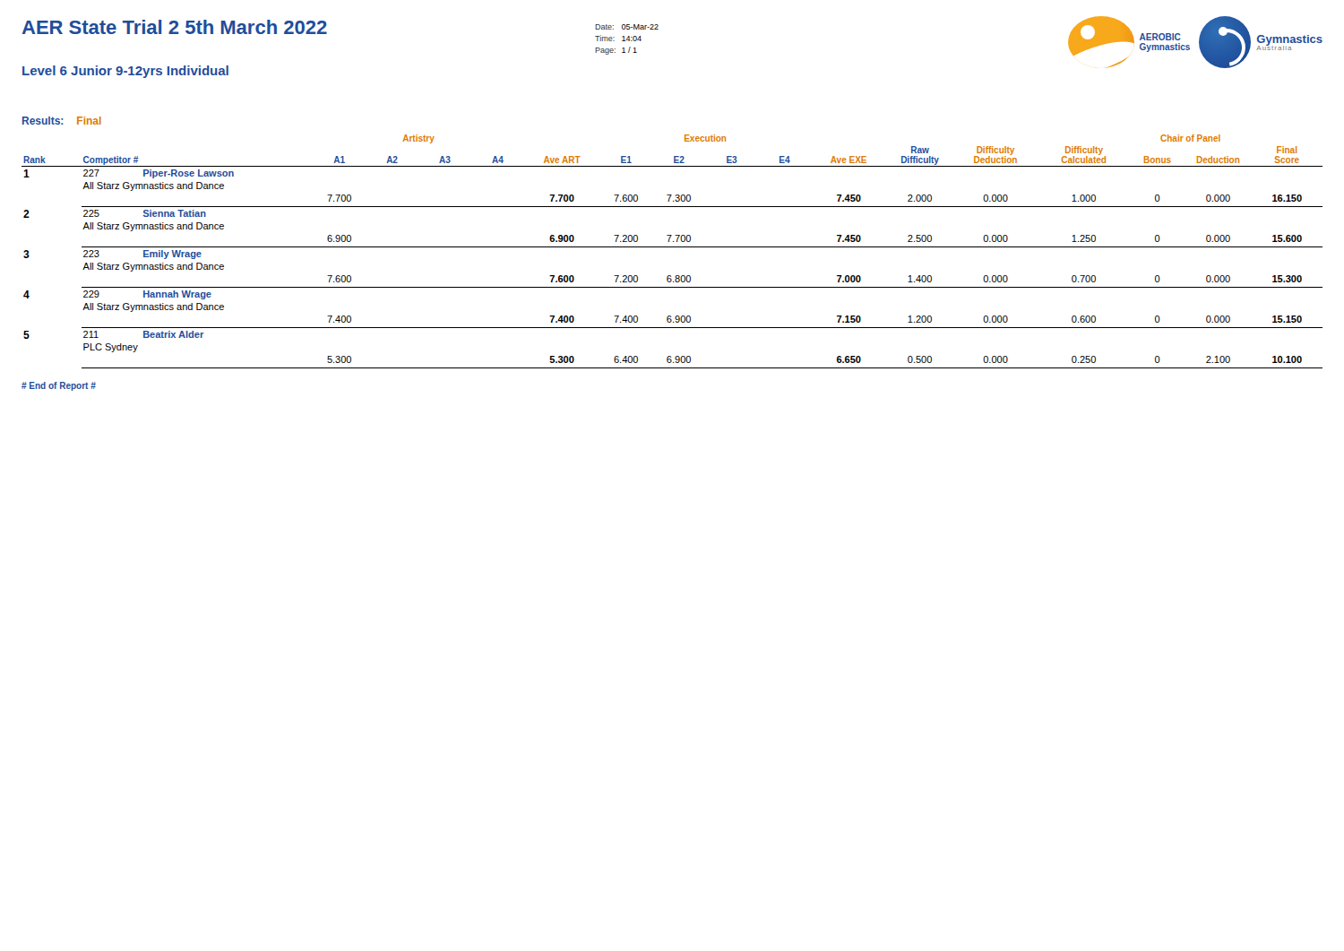AER State Trial 2 5th March 2022
Level 6 Junior 9-12yrs Individual
| Date: | 05-Mar-22 |
| Time: | 14:04 |
| Page: | 1 / 1 |
AEROBIC Gymnastics
GymnasticsAustralia
Results: Final
| | | | Artistry | | Execution | | | | | Chair of Panel | |
| --- | --- | --- | --- | --- | --- | --- | --- | --- | --- | --- | --- |
| Rank | Competitor # | A1 | A2 | A3 | A4 | Ave ART | E1 | E2 | E3 | E4 | Ave EXE | Raw Difficulty | Difficulty Deduction | Difficulty Calculated | Bonus | Deduction | Final Score |
| 1 | 227 | Piper-Rose Lawson | |
| All Starz Gymnastics and Dance | |
| | 7.700 | | | | 7.700 | 7.600 | 7.300 | | | 7.450 | 2.000 | 0.000 | 1.000 | 0 | 0.000 | 16.150 |
| 2 | 225 | Sienna Tatian | |
| All Starz Gymnastics and Dance | |
| | 6.900 | | | | 6.900 | 7.200 | 7.700 | | | 7.450 | 2.500 | 0.000 | 1.250 | 0 | 0.000 | 15.600 |
| 3 | 223 | Emily Wrage | |
| All Starz Gymnastics and Dance | |
| | 7.600 | | | | 7.600 | 7.200 | 6.800 | | | 7.000 | 1.400 | 0.000 | 0.700 | 0 | 0.000 | 15.300 |
| 4 | 229 | Hannah Wrage | |
| All Starz Gymnastics and Dance | |
| | 7.400 | | | | 7.400 | 7.400 | 6.900 | | | 7.150 | 1.200 | 0.000 | 0.600 | 0 | 0.000 | 15.150 |
| 5 | 211 | Beatrix Alder | |
| PLC Sydney | |
| | 5.300 | | | | 5.300 | 6.400 | 6.900 | | | 6.650 | 0.500 | 0.000 | 0.250 | 0 | 2.100 | 10.100 |
# End of Report #